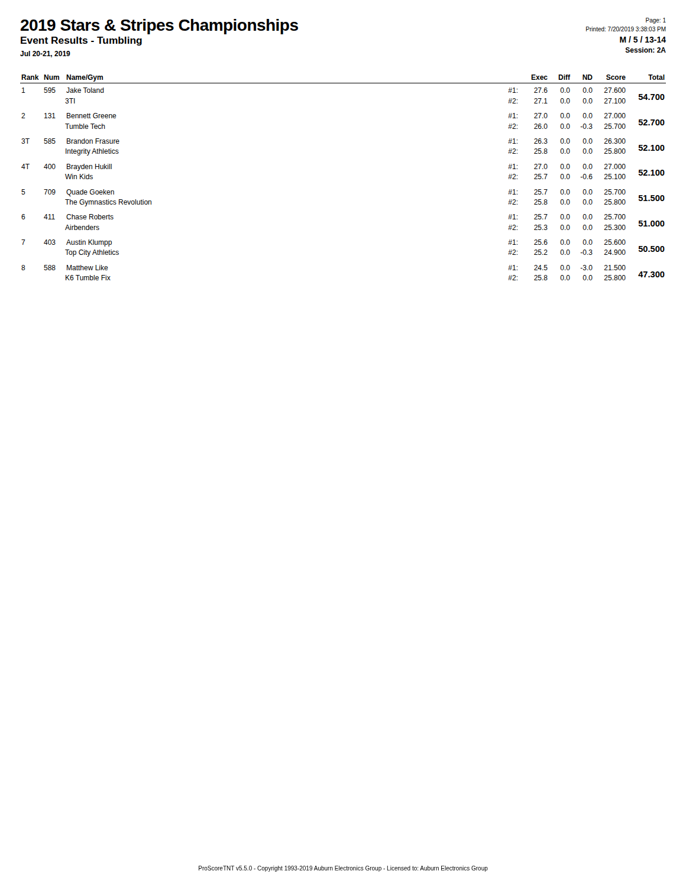2019 Stars & Stripes Championships
Event Results - Tumbling
Jul 20-21, 2019
Page: 1
Printed: 7/20/2019 3:38:03 PM
M / 5 / 13-14
Session: 2A
| Rank | Num | Name/Gym | | Exec | Diff | ND | Score | Total |
| --- | --- | --- | --- | --- | --- | --- | --- | --- |
| 1 | 595 | Jake Toland | #1: | 27.6 | 0.0 | 0.0 | 27.600 | 54.700 |
| | | 3TI | #2: | 27.1 | 0.0 | 0.0 | 27.100 |
| 2 | 131 | Bennett Greene | #1: | 27.0 | 0.0 | 0.0 | 27.000 | 52.700 |
| | | Tumble Tech | #2: | 26.0 | 0.0 | -0.3 | 25.700 |
| 3T | 585 | Brandon Frasure | #1: | 26.3 | 0.0 | 0.0 | 26.300 | 52.100 |
| | | Integrity Athletics | #2: | 25.8 | 0.0 | 0.0 | 25.800 |
| 4T | 400 | Brayden Hukill | #1: | 27.0 | 0.0 | 0.0 | 27.000 | 52.100 |
| | | Win Kids | #2: | 25.7 | 0.0 | -0.6 | 25.100 |
| 5 | 709 | Quade Goeken | #1: | 25.7 | 0.0 | 0.0 | 25.700 | 51.500 |
| | | The Gymnastics Revolution | #2: | 25.8 | 0.0 | 0.0 | 25.800 |
| 6 | 411 | Chase Roberts | #1: | 25.7 | 0.0 | 0.0 | 25.700 | 51.000 |
| | | Airbenders | #2: | 25.3 | 0.0 | 0.0 | 25.300 |
| 7 | 403 | Austin Klumpp | #1: | 25.6 | 0.0 | 0.0 | 25.600 | 50.500 |
| | | Top City Athletics | #2: | 25.2 | 0.0 | -0.3 | 24.900 |
| 8 | 588 | Matthew Like | #1: | 24.5 | 0.0 | -3.0 | 21.500 | 47.300 |
| | | K6 Tumble Fix | #2: | 25.8 | 0.0 | 0.0 | 25.800 |
ProScoreTNT v5.5.0 - Copyright 1993-2019 Auburn Electronics Group - Licensed to: Auburn Electronics Group